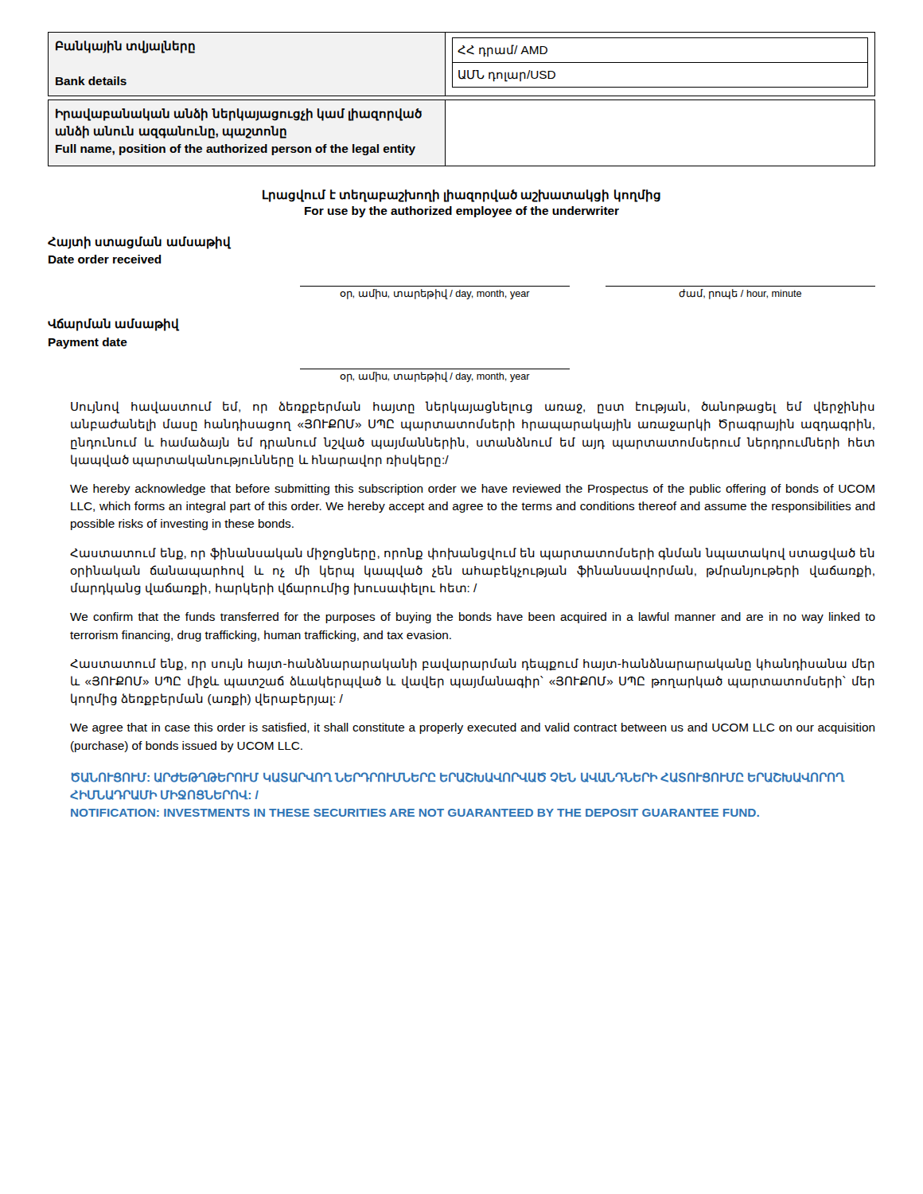| Բանկային տվյալները Bank details | / ՀՀ դրամ/ AMD / / ԱՄՆ դոլար/USD / |
| Իրավաբանական անձի ներկայացուցչի կամ լիազորված անձի անուն ազգանունը, պաշտոնը Full name, position of the authorized person of the legal entity | |
Լրացվում է տեղաբաշխողի լիազորված աշխատակցի կողմից
For use by the authorized employee of the underwriter
Հայտի ստացման ամսաթիվ
Date order received
| | օր, ամիս, տարեթիվ / day, month, year | | ժամ, րոպե / hour, minute |
Վճարման ամսաթիվ
Payment date
| | օր, ամիս, տարեթիվ / day, month, year | | |
Սույնով հավաստում եմ, որ ձեռքբերման հայտը ներկայացնելուց առաջ, ըստ էության, ծանոթացել եմ վերջինիս անբաժանելի մասը հանդիսացող «ՅՈՒՔՈՄ» ՍՊԸ պարտատոմսերի հրապարակային առաջարկի Ծրագրային ազդագրին, ընդունում և համաձայն եմ դրանում նշված պայմաններին, ստանձնում եմ այդ պարտատոմսերում ներդրումների հետ կապված պարտականությունները և հնարավոր ռիսկերը:/
We hereby acknowledge that before submitting this subscription order we have reviewed the Prospectus of the public offering of bonds of UCOM LLC, which forms an integral part of this order. We hereby accept and agree to the terms and conditions thereof and assume the responsibilities and possible risks of investing in these bonds.
Հաստատում ենք, որ ֆինանսական միջոցները, որոնք փոխանցվում են պարտատոմսերի գնման նպատակով ստացված են օրինական ճանապարհով և ոչ մի կերպ կապված չեն ահաբեկչության ֆինանսավորման, թմրանյութերի վաճառքի, մարդկանց վաճառքի, հարկերի վճարումից խուսափելու հետ: /
We confirm that the funds transferred for the purposes of buying the bonds have been acquired in a lawful manner and are in no way linked to terrorism financing, drug trafficking, human trafficking, and tax evasion.
Հաստատում ենք, որ սույն հայտ-հանձնարարականի բավարարման դեպքում հայտ-հանձնարարականը կհանդիսանա մեր և «ՅՈՒՔՈՄ» ՍՊԸ միջև պատշաճ ձևակերպված և վավեր պայմանագիր՝ «ՅՈՒՔՈՄ» ՍՊԸ թողարկած պարտատոմսերի՝ մեր կողմից ձեռքբերման (առքի) վերաբերյալ: /
We agree that in case this order is satisfied, it shall constitute a properly executed and valid contract between us and UCOM LLC on our acquisition (purchase) of bonds issued by UCOM LLC.
ԾԱՆՈՒՑՈՒՄ: ԱՐԺԵԹՂԹԵՐՈՒՄ ԿԱՏԱՐՎՈՂ ՆԵՐԴՐՈՒՄՆԵՐԸ ԵՐԱՇԽԱՎՈՐՎԱԾ ՉԵՆ ԱՎԱՆԴՆԵՐԻ ՀԱՏՈՒՑՈՒՄԸ ԵՐԱՇԽԱՎՈՐՈՂ ՀԻՄՆԱԴՐԱՄԻ ՄԻՋՈՑՆԵՐՈՎ: /
NOTIFICATION: INVESTMENTS IN THESE SECURITIES ARE NOT GUARANTEED BY THE DEPOSIT GUARANTEE FUND.